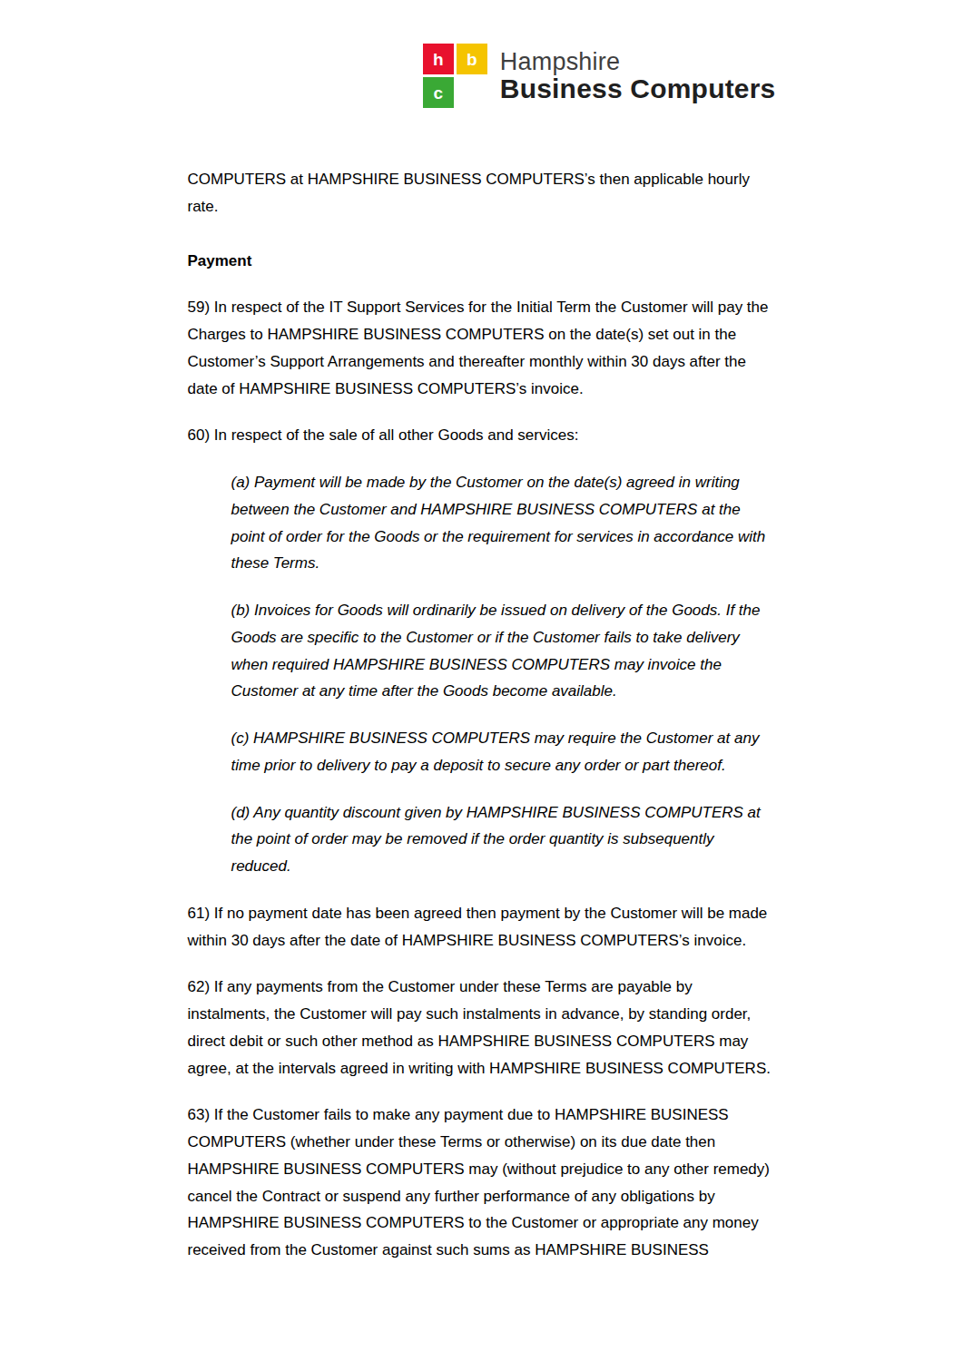h
b
c
Hampshire
Business Computers
COMPUTERS at HAMPSHIRE BUSINESS COMPUTERS’s then applicable hourly rate.
Payment
59) In respect of the IT Support Services for the Initial Term the Customer will pay the Charges to HAMPSHIRE BUSINESS COMPUTERS on the date(s) set out in the Customer’s Support Arrangements and thereafter monthly within 30 days after the date of HAMPSHIRE BUSINESS COMPUTERS’s invoice.
60) In respect of the sale of all other Goods and services:
(a) Payment will be made by the Customer on the date(s) agreed in writing between the Customer and HAMPSHIRE BUSINESS COMPUTERS at the point of order for the Goods or the requirement for services in accordance with these Terms.
(b) Invoices for Goods will ordinarily be issued on delivery of the Goods. If the Goods are specific to the Customer or if the Customer fails to take delivery when required HAMPSHIRE BUSINESS COMPUTERS may invoice the Customer at any time after the Goods become available.
(c) HAMPSHIRE BUSINESS COMPUTERS may require the Customer at any time prior to delivery to pay a deposit to secure any order or part thereof.
(d) Any quantity discount given by HAMPSHIRE BUSINESS COMPUTERS at the point of order may be removed if the order quantity is subsequently reduced.
61) If no payment date has been agreed then payment by the Customer will be made within 30 days after the date of HAMPSHIRE BUSINESS COMPUTERS’s invoice.
62) If any payments from the Customer under these Terms are payable by instalments, the Customer will pay such instalments in advance, by standing order, direct debit or such other method as HAMPSHIRE BUSINESS COMPUTERS may agree, at the intervals agreed in writing with HAMPSHIRE BUSINESS COMPUTERS.
63) If the Customer fails to make any payment due to HAMPSHIRE BUSINESS COMPUTERS (whether under these Terms or otherwise) on its due date then HAMPSHIRE BUSINESS COMPUTERS may (without prejudice to any other remedy) cancel the Contract or suspend any further performance of any obligations by HAMPSHIRE BUSINESS COMPUTERS to the Customer or appropriate any money received from the Customer against such sums as HAMPSHIRE BUSINESS